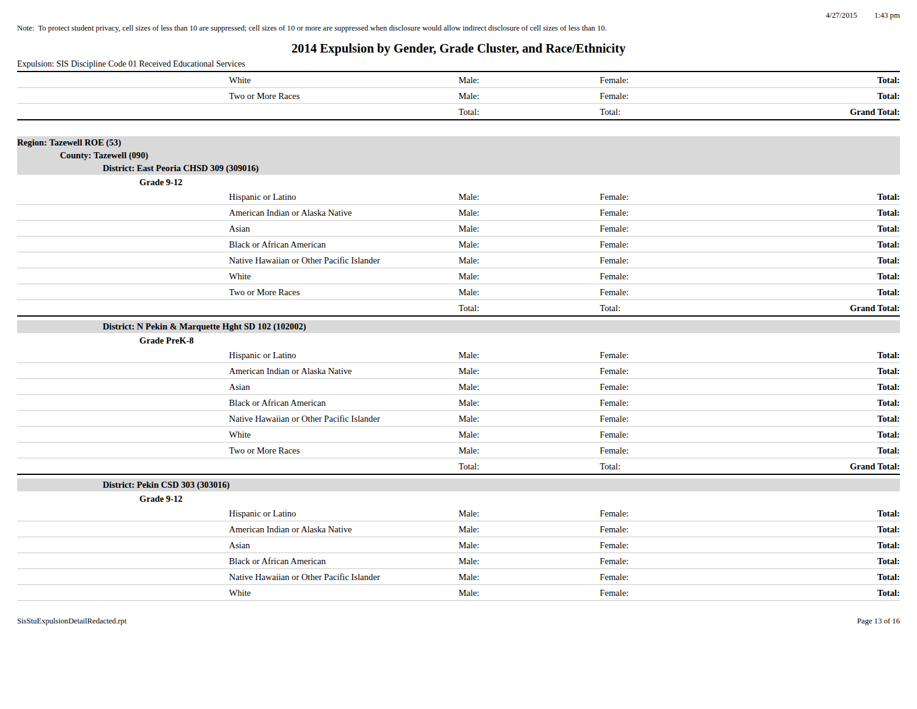4/27/20151:43 pm
Note: To protect student privacy, cell sizes of less than 10 are suppressed; cell sizes of 10 or more are suppressed when disclosure would allow indirect disclosure of cell sizes of less than 10.
2014 Expulsion by Gender, Grade Cluster, and Race/Ethnicity
Expulsion: SIS Discipline Code 01 Received Educational Services
| | White | Male: | Female: | Total: |
| | Two or More Races | Male: | Female: | Total: |
| | | Total: | Total: | Grand Total: |
| Region: Tazewell ROE (53) |
| County: Tazewell (090) |
| District: East Peoria CHSD 309 (309016) |
| Grade 9-12 |
| | Hispanic or Latino | Male: | Female: | Total: |
| | American Indian or Alaska Native | Male: | Female: | Total: |
| | Asian | Male: | Female: | Total: |
| | Black or African American | Male: | Female: | Total: |
| | Native Hawaiian or Other Pacific Islander | Male: | Female: | Total: |
| | White | Male: | Female: | Total: |
| | Two or More Races | Male: | Female: | Total: |
| | | Total: | Total: | Grand Total: |
| District: N Pekin & Marquette Hght SD 102 (102002) |
| Grade PreK-8 |
| | Hispanic or Latino | Male: | Female: | Total: |
| | American Indian or Alaska Native | Male: | Female: | Total: |
| | Asian | Male: | Female: | Total: |
| | Black or African American | Male: | Female: | Total: |
| | Native Hawaiian or Other Pacific Islander | Male: | Female: | Total: |
| | White | Male: | Female: | Total: |
| | Two or More Races | Male: | Female: | Total: |
| | | Total: | Total: | Grand Total: |
| District: Pekin CSD 303 (303016) |
| Grade 9-12 |
| | Hispanic or Latino | Male: | Female: | Total: |
| | American Indian or Alaska Native | Male: | Female: | Total: |
| | Asian | Male: | Female: | Total: |
| | Black or African American | Male: | Female: | Total: |
| | Native Hawaiian or Other Pacific Islander | Male: | Female: | Total: |
| | White | Male: | Female: | Total: |
SisStuExpulsionDetailRedacted.rpt Page 13 of 16